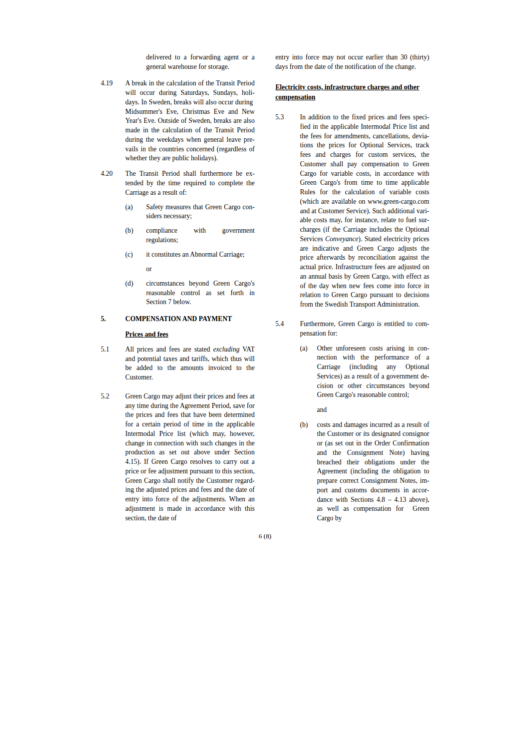delivered to a forwarding agent or a general warehouse for storage.
4.19
A break in the calculation of the Transit Period will occur during Saturdays, Sundays, holidays. In Sweden, breaks will also occur during Midsummer's Eve, Christmas Eve and New Year's Eve. Outside of Sweden, breaks are also made in the calculation of the Transit Period during the weekdays when general leave prevails in the countries concerned (regardless of whether they are public holidays).
4.20
The Transit Period shall furthermore be extended by the time required to complete the Carriage as a result of:
(a)
Safety measures that Green Cargo considers necessary;
(b)
compliance with government regulations;
(c)
it constitutes an Abnormal Carriage;
or
(d)
circumstances beyond Green Cargo's reasonable control as set forth in Section 7 below.
5. COMPENSATION AND PAYMENT
Prices and fees
5.1
All prices and fees are stated excluding VAT and potential taxes and tariffs, which thus will be added to the amounts invoiced to the Customer.
5.2
Green Cargo may adjust their prices and fees at any time during the Agreement Period, save for the prices and fees that have been determined for a certain period of time in the applicable Intermodal Price list (which may, however, change in connection with such changes in the production as set out above under Section 4.15). If Green Cargo resolves to carry out a price or fee adjustment pursuant to this section, Green Cargo shall notify the Customer regarding the adjusted prices and fees and the date of entry into force of the adjustments. When an adjustment is made in accordance with this section, the date of
entry into force may not occur earlier than 30 (thirty) days from the date of the notification of the change.
Electricity costs, infrastructure charges and other compensation
5.3
In addition to the fixed prices and fees specified in the applicable Intermodal Price list and the fees for amendments, cancellations, deviations the prices for Optional Services, track fees and charges for custom services, the Customer shall pay compensation to Green Cargo for variable costs, in accordance with Green Cargo's from time to time applicable Rules for the calculation of variable costs (which are available on www.green-cargo.com and at Customer Service). Such additional variable costs may, for instance, relate to fuel surcharges (if the Carriage includes the Optional Services Conveyance). Stated electricity prices are indicative and Green Cargo adjusts the price afterwards by reconciliation against the actual price. Infrastructure fees are adjusted on an annual basis by Green Cargo, with effect as of the day when new fees come into force in relation to Green Cargo pursuant to decisions from the Swedish Transport Administration.
5.4
Furthermore, Green Cargo is entitled to compensation for:
(a)
Other unforeseen costs arising in connection with the performance of a Carriage (including any Optional Services) as a result of a government decision or other circumstances beyond Green Cargo's reasonable control;
and
(b)
costs and damages incurred as a result of the Customer or its designated consignor or (as set out in the Order Confirmation and the Consignment Note) having breached their obligations under the Agreement (including the obligation to prepare correct Consignment Notes, import and customs documents in accordance with Sections 4.8 – 4.13 above), as well as compensation for Green Cargo by
6 (8)